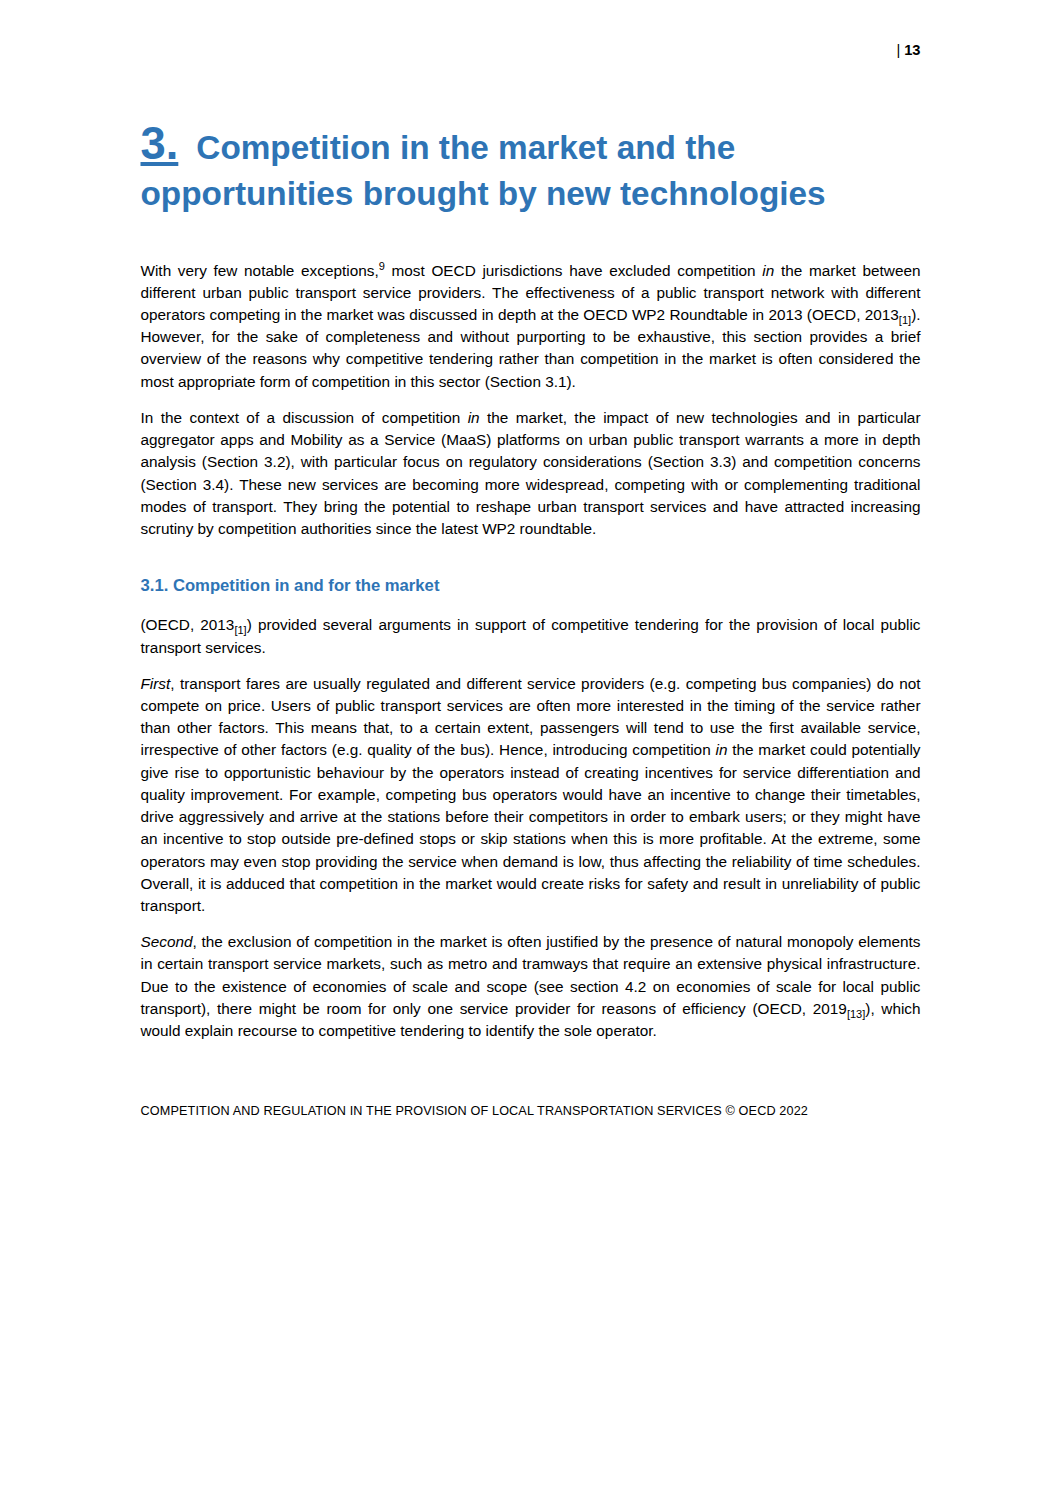|13
3. Competition in the market and the opportunities brought by new technologies
With very few notable exceptions,9 most OECD jurisdictions have excluded competition in the market between different urban public transport service providers. The effectiveness of a public transport network with different operators competing in the market was discussed in depth at the OECD WP2 Roundtable in 2013 (OECD, 2013[1]). However, for the sake of completeness and without purporting to be exhaustive, this section provides a brief overview of the reasons why competitive tendering rather than competition in the market is often considered the most appropriate form of competition in this sector (Section 3.1).
In the context of a discussion of competition in the market, the impact of new technologies and in particular aggregator apps and Mobility as a Service (MaaS) platforms on urban public transport warrants a more in depth analysis (Section 3.2), with particular focus on regulatory considerations (Section 3.3) and competition concerns (Section 3.4). These new services are becoming more widespread, competing with or complementing traditional modes of transport. They bring the potential to reshape urban transport services and have attracted increasing scrutiny by competition authorities since the latest WP2 roundtable.
3.1. Competition in and for the market
(OECD, 2013[1]) provided several arguments in support of competitive tendering for the provision of local public transport services.
First, transport fares are usually regulated and different service providers (e.g. competing bus companies) do not compete on price. Users of public transport services are often more interested in the timing of the service rather than other factors. This means that, to a certain extent, passengers will tend to use the first available service, irrespective of other factors (e.g. quality of the bus). Hence, introducing competition in the market could potentially give rise to opportunistic behaviour by the operators instead of creating incentives for service differentiation and quality improvement. For example, competing bus operators would have an incentive to change their timetables, drive aggressively and arrive at the stations before their competitors in order to embark users; or they might have an incentive to stop outside pre-defined stops or skip stations when this is more profitable. At the extreme, some operators may even stop providing the service when demand is low, thus affecting the reliability of time schedules. Overall, it is adduced that competition in the market would create risks for safety and result in unreliability of public transport.
Second, the exclusion of competition in the market is often justified by the presence of natural monopoly elements in certain transport service markets, such as metro and tramways that require an extensive physical infrastructure. Due to the existence of economies of scale and scope (see section 4.2 on economies of scale for local public transport), there might be room for only one service provider for reasons of efficiency (OECD, 2019[13]), which would explain recourse to competitive tendering to identify the sole operator.
COMPETITION AND REGULATION IN THE PROVISION OF LOCAL TRANSPORTATION SERVICES © OECD 2022